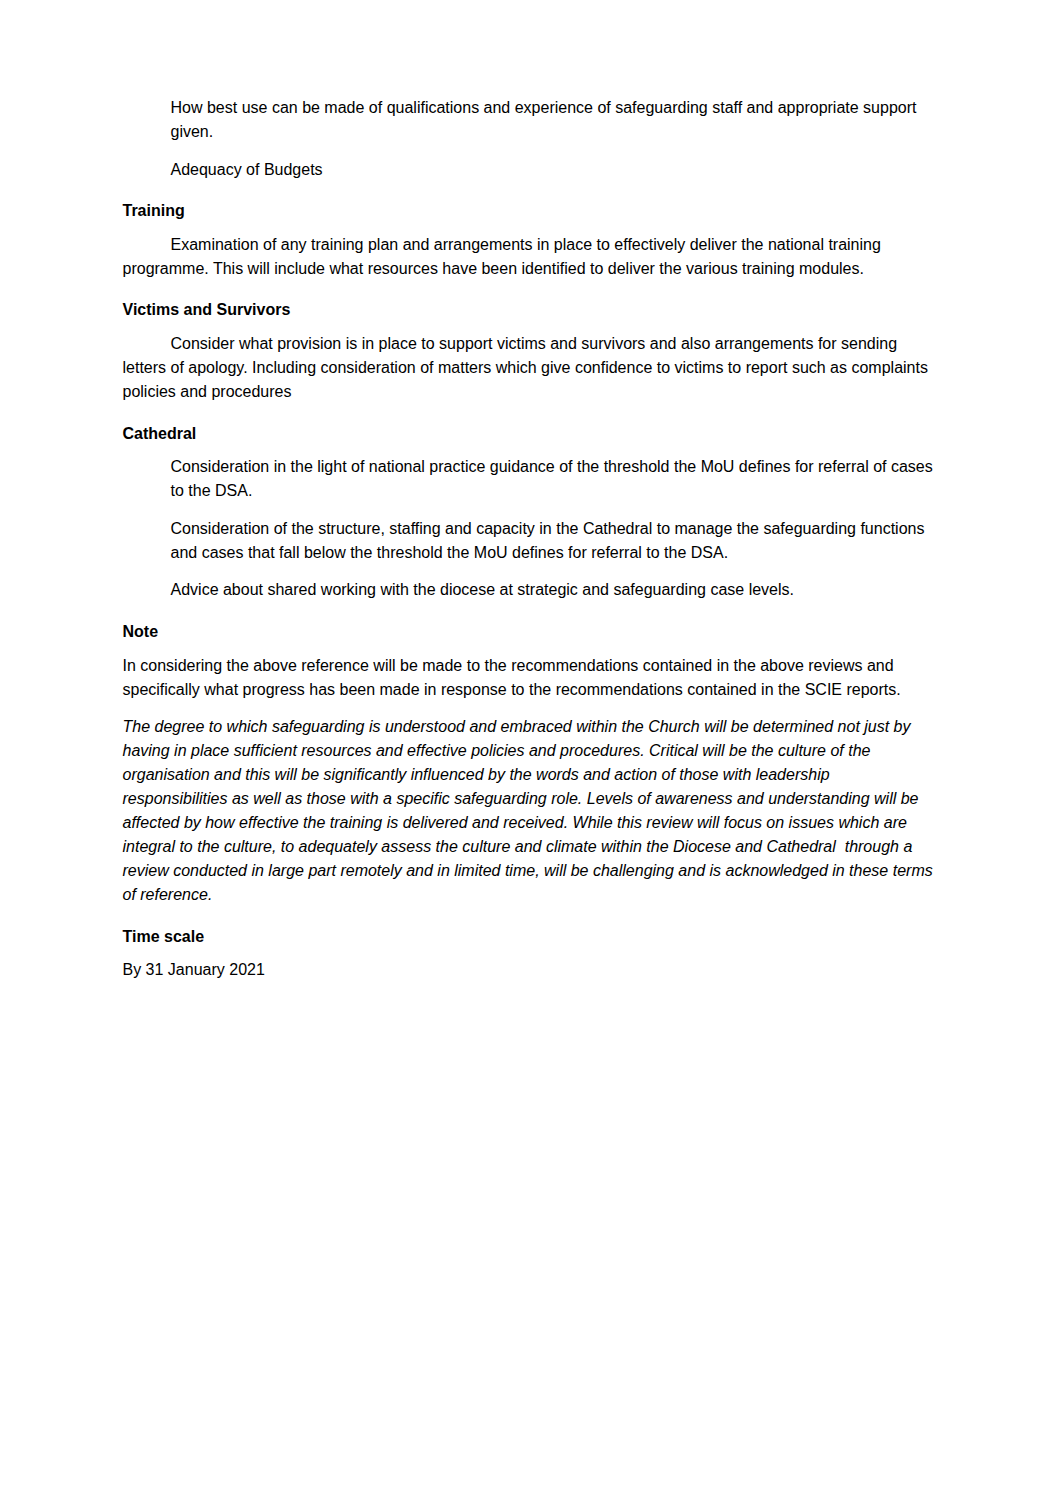How best use can be made of qualifications and experience of safeguarding staff and appropriate support given.
Adequacy of Budgets
Training
Examination of any training plan and arrangements in place to effectively deliver the national training programme. This will include what resources have been identified to deliver the various training modules.
Victims and Survivors
Consider what provision is in place to support victims and survivors and also arrangements for sending letters of apology. Including consideration of matters which give confidence to victims to report such as complaints policies and procedures
Cathedral
Consideration in the light of national practice guidance of the threshold the MoU defines for referral of cases to the DSA.
Consideration of the structure, staffing and capacity in the Cathedral to manage the safeguarding functions and cases that fall below the threshold the MoU defines for referral to the DSA.
Advice about shared working with the diocese at strategic and safeguarding case levels.
Note
In considering the above reference will be made to the recommendations contained in the above reviews and specifically what progress has been made in response to the recommendations contained in the SCIE reports.
The degree to which safeguarding is understood and embraced within the Church will be determined not just by having in place sufficient resources and effective policies and procedures. Critical will be the culture of the organisation and this will be significantly influenced by the words and action of those with leadership responsibilities as well as those with a specific safeguarding role. Levels of awareness and understanding will be affected by how effective the training is delivered and received. While this review will focus on issues which are integral to the culture, to adequately assess the culture and climate within the Diocese and Cathedral through a review conducted in large part remotely and in limited time, will be challenging and is acknowledged in these terms of reference.
Time scale
By 31 January 2021